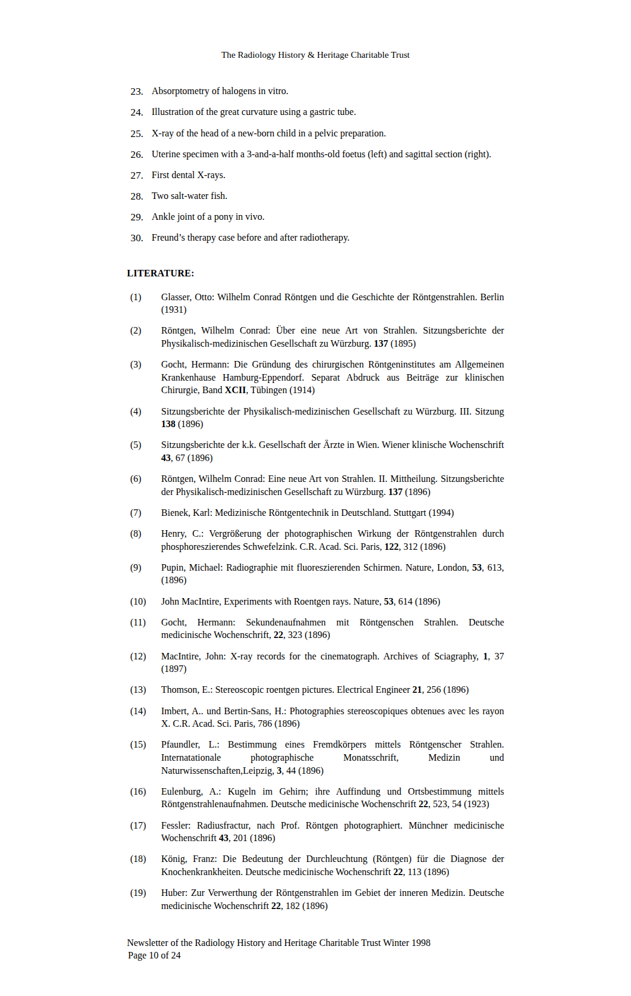The Radiology History & Heritage Charitable Trust
23. Absorptometry of halogens in vitro.
24. Illustration of the great curvature using a gastric tube.
25. X-ray of the head of a new-born child in a pelvic preparation.
26. Uterine specimen with a 3-and-a-half months-old foetus (left) and sagittal section (right).
27. First dental X-rays.
28. Two salt-water fish.
29. Ankle joint of a pony in vivo.
30. Freund’s therapy case before and after radiotherapy.
LITERATURE:
(1) Glasser, Otto: Wilhelm Conrad Röntgen und die Geschichte der Röntgenstrahlen. Berlin (1931)
(2) Röntgen, Wilhelm Conrad: Über eine neue Art von Strahlen. Sitzungsberichte der Physikalisch-medizinischen Gesellschaft zu Würzburg. 137 (1895)
(3) Gocht, Hermann: Die Gründung des chirurgischen Röntgeninstitutes am Allgemeinen Krankenhause Hamburg-Eppendorf. Separat Abdruck aus Beiträge zur klinischen Chirurgie, Band XCII, Tübingen (1914)
(4) Sitzungsberichte der Physikalisch-medizinischen Gesellschaft zu Würzburg. III. Sitzung 138 (1896)
(5) Sitzungsberichte der k.k. Gesellschaft der Ärzte in Wien. Wiener klinische Wochenschrift 43, 67 (1896)
(6) Röntgen, Wilhelm Conrad: Eine neue Art von Strahlen. II. Mittheilung. Sitzungsberichte der Physikalisch-medizinischen Gesellschaft zu Würzburg. 137 (1896)
(7) Bienek, Karl: Medizinische Röntgentechnik in Deutschland. Stuttgart (1994)
(8) Henry, C.: Vergrößerung der photographischen Wirkung der Röntgenstrahlen durch phosphoreszierendes Schwefelzink. C.R. Acad. Sci. Paris, 122, 312 (1896)
(9) Pupin, Michael: Radiographie mit fluoreszierenden Schirmen. Nature, London, 53, 613, (1896)
(10) John MacIntire, Experiments with Roentgen rays. Nature, 53, 614 (1896)
(11) Gocht, Hermann: Sekundenaufnahmen mit Röntgenschen Strahlen. Deutsche medicinische Wochenschrift, 22, 323 (1896)
(12) MacIntire, John: X-ray records for the cinematograph. Archives of Sciagraphy, 1, 37 (1897)
(13) Thomson, E.: Stereoscopic roentgen pictures. Electrical Engineer 21, 256 (1896)
(14) Imbert, A.. und Bertin-Sans, H.: Photographies stereoscopiques obtenues avec les rayon X. C.R. Acad. Sci. Paris, 786 (1896)
(15) Pfaundler, L.: Bestimmung eines Fremdkörpers mittels Röntgenscher Strahlen. Internatationale photographische Monatsschrift, Medizin und Naturwissenschaften,Leipzig, 3, 44 (1896)
(16) Eulenburg, A.: Kugeln im Gehirn; ihre Auffindung und Ortsbestimmung mittels Röntgenstrahlenaufnahmen. Deutsche medicinische Wochenschrift 22, 523, 54 (1923)
(17) Fessler: Radiusfractur, nach Prof. Röntgen photographiert. Münchner medicinische Wochenschrift 43, 201 (1896)
(18) König, Franz: Die Bedeutung der Durchleuchtung (Röntgen) für die Diagnose der Knochenkrankheiten. Deutsche medicinische Wochenschrift 22, 113 (1896)
(19) Huber: Zur Verwerthung der Röntgenstrahlen im Gebiet der inneren Medizin. Deutsche medicinische Wochenschrift 22, 182 (1896)
Newsletter of the Radiology History and Heritage Charitable Trust Winter 1998 Page 10 of 24